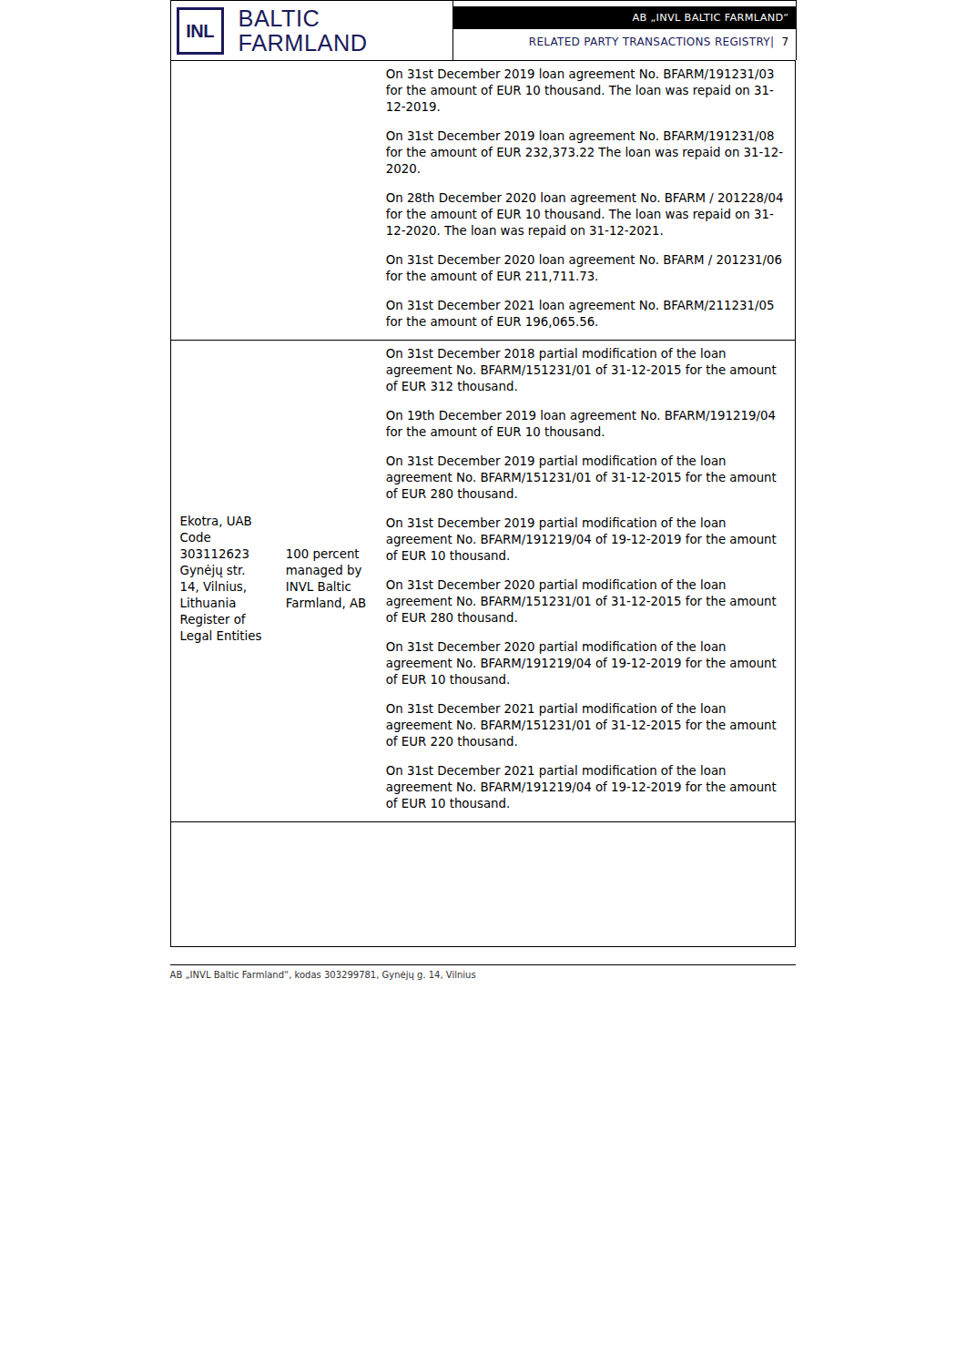INL
BALTIC
FARMLAND
AB „INVL BALTIC FARMLAND“
RELATED PARTY TRANSACTIONS REGISTRY| 7
| | | On 31st December 2019 loan agreement No. BFARM/191231/03 for the amount of EUR 10 thousand. The loan was repaid on 31-12-2019. On 31st December 2019 loan agreement No. BFARM/191231/08 for the amount of EUR 232,373.22 The loan was repaid on 31-12-2020. On 28th December 2020 loan agreement No. BFARM / 201228/04 for the amount of EUR 10 thousand. The loan was repaid on 31-12-2020. The loan was repaid on 31-12-2021. On 31st December 2020 loan agreement No. BFARM / 201231/06 for the amount of EUR 211,711.73. On 31st December 2021 loan agreement No. BFARM/211231/05 for the amount of EUR 196,065.56. |
| Ekotra, UAB Code 303112623 Gynėjų str. 14, Vilnius, Lithuania Register of Legal Entities | 100 percent managed by INVL Baltic Farmland, AB | On 31st December 2018 partial modification of the loan agreement No. BFARM/151231/01 of 31-12-2015 for the amount of EUR 312 thousand. On 19th December 2019 loan agreement No. BFARM/191219/04 for the amount of EUR 10 thousand. On 31st December 2019 partial modification of the loan agreement No. BFARM/151231/01 of 31-12-2015 for the amount of EUR 280 thousand. On 31st December 2019 partial modification of the loan agreement No. BFARM/191219/04 of 19-12-2019 for the amount of EUR 10 thousand. On 31st December 2020 partial modification of the loan agreement No. BFARM/151231/01 of 31-12-2015 for the amount of EUR 280 thousand. On 31st December 2020 partial modification of the loan agreement No. BFARM/191219/04 of 19-12-2019 for the amount of EUR 10 thousand. On 31st December 2021 partial modification of the loan agreement No. BFARM/151231/01 of 31-12-2015 for the amount of EUR 220 thousand. On 31st December 2021 partial modification of the loan agreement No. BFARM/191219/04 of 19-12-2019 for the amount of EUR 10 thousand. |
AB „INVL Baltic Farmland“, kodas 303299781, Gynėjų g. 14, Vilnius